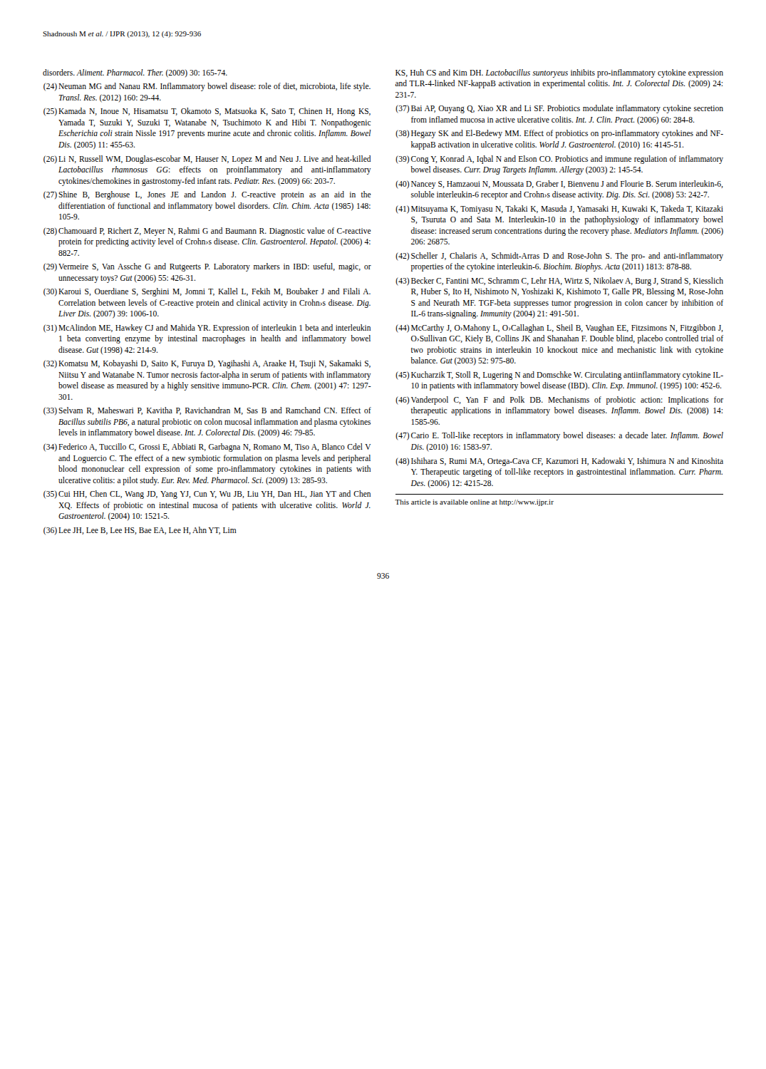Shadnoush M et al. / IJPR (2013), 12 (4): 929-936
disorders. Aliment. Pharmacol. Ther. (2009) 30: 165-74.
24 Neuman MG and Nanau RM. Inflammatory bowel disease: role of diet, microbiota, life style. Transl. Res. (2012) 160: 29-44.
25 Kamada N, Inoue N, Hisamatsu T, Okamoto S, Matsuoka K, Sato T, Chinen H, Hong KS, Yamada T, Suzuki Y, Suzuki T, Watanabe N, Tsuchimoto K and Hibi T. Nonpathogenic Escherichia coli strain Nissle 1917 prevents murine acute and chronic colitis. Inflamm. Bowel Dis. (2005) 11: 455-63.
26 Li N, Russell WM, Douglas-escobar M, Hauser N, Lopez M and Neu J. Live and heat-killed Lactobacillus rhamnosus GG: effects on proinflammatory and anti-inflammatory cytokines/chemokines in gastrostomy-fed infant rats. Pediatr. Res. (2009) 66: 203-7.
27 Shine B, Berghouse L, Jones JE and Landon J. C-reactive protein as an aid in the differentiation of functional and inflammatory bowel disorders. Clin. Chim. Acta (1985) 148: 105-9.
28 Chamouard P, Richert Z, Meyer N, Rahmi G and Baumann R. Diagnostic value of C-reactive protein for predicting activity level of Crohn›s disease. Clin. Gastroenterol. Hepatol. (2006) 4: 882-7.
29 Vermeire S, Van Assche G and Rutgeerts P. Laboratory markers in IBD: useful, magic, or unnecessary toys? Gut (2006) 55: 426-31.
30 Karoui S, Ouerdiane S, Serghini M, Jomni T, Kallel L, Fekih M, Boubaker J and Filali A. Correlation between levels of C-reactive protein and clinical activity in Crohn›s disease. Dig. Liver Dis. (2007) 39: 1006-10.
31 McAlindon ME, Hawkey CJ and Mahida YR. Expression of interleukin 1 beta and interleukin 1 beta converting enzyme by intestinal macrophages in health and inflammatory bowel disease. Gut (1998) 42: 214-9.
32 Komatsu M, Kobayashi D, Saito K, Furuya D, Yagihashi A, Araake H, Tsuji N, Sakamaki S, Niitsu Y and Watanabe N. Tumor necrosis factor-alpha in serum of patients with inflammatory bowel disease as measured by a highly sensitive immuno-PCR. Clin. Chem. (2001) 47: 1297-301.
33 Selvam R, Maheswari P, Kavitha P, Ravichandran M, Sas B and Ramchand CN. Effect of Bacillus subtilis PB6, a natural probiotic on colon mucosal inflammation and plasma cytokines levels in inflammatory bowel disease. Int. J. Colorectal Dis. (2009) 46: 79-85.
34 Federico A, Tuccillo C, Grossi E, Abbiati R, Garbagna N, Romano M, Tiso A, Blanco Cdel V and Loguercio C. The effect of a new symbiotic formulation on plasma levels and peripheral blood mononuclear cell expression of some pro-inflammatory cytokines in patients with ulcerative colitis: a pilot study. Eur. Rev. Med. Pharmacol. Sci. (2009) 13: 285-93.
35 Cui HH, Chen CL, Wang JD, Yang YJ, Cun Y, Wu JB, Liu YH, Dan HL, Jian YT and Chen XQ. Effects of probiotic on intestinal mucosa of patients with ulcerative colitis. World J. Gastroenterol. (2004) 10: 1521-5.
36 Lee JH, Lee B, Lee HS, Bae EA, Lee H, Ahn YT, Lim
KS, Huh CS and Kim DH. Lactobacillus suntoryeus inhibits pro-inflammatory cytokine expression and TLR-4-linked NF-kappaB activation in experimental colitis. Int. J. Colorectal Dis. (2009) 24: 231-7.
37 Bai AP, Ouyang Q, Xiao XR and Li SF. Probiotics modulate inflammatory cytokine secretion from inflamed mucosa in active ulcerative colitis. Int. J. Clin. Pract. (2006) 60: 284-8.
38 Hegazy SK and El-Bedewy MM. Effect of probiotics on pro-inflammatory cytokines and NF-kappaB activation in ulcerative colitis. World J. Gastroenterol. (2010) 16: 4145-51.
39 Cong Y, Konrad A, Iqbal N and Elson CO. Probiotics and immune regulation of inflammatory bowel diseases. Curr. Drug Targets Inflamm. Allergy (2003) 2: 145-54.
40 Nancey S, Hamzaoui N, Moussata D, Graber I, Bienvenu J and Flourie B. Serum interleukin-6, soluble interleukin-6 receptor and Crohn›s disease activity. Dig. Dis. Sci. (2008) 53: 242-7.
41 Mitsuyama K, Tomiyasu N, Takaki K, Masuda J, Yamasaki H, Kuwaki K, Takeda T, Kitazaki S, Tsuruta O and Sata M. Interleukin-10 in the pathophysiology of inflammatory bowel disease: increased serum concentrations during the recovery phase. Mediators Inflamm. (2006) 206: 26875.
42 Scheller J, Chalaris A, Schmidt-Arras D and Rose-John S. The pro- and anti-inflammatory properties of the cytokine interleukin-6. Biochim. Biophys. Acta (2011) 1813: 878-88.
43 Becker C, Fantini MC, Schramm C, Lehr HA, Wirtz S, Nikolaev A, Burg J, Strand S, Kiesslich R, Huber S, Ito H, Nishimoto N, Yoshizaki K, Kishimoto T, Galle PR, Blessing M, Rose-John S and Neurath MF. TGF-beta suppresses tumor progression in colon cancer by inhibition of IL-6 trans-signaling. Immunity (2004) 21: 491-501.
44 McCarthy J, O›Mahony L, O›Callaghan L, Sheil B, Vaughan EE, Fitzsimons N, Fitzgibbon J, O›Sullivan GC, Kiely B, Collins JK and Shanahan F. Double blind, placebo controlled trial of two probiotic strains in interleukin 10 knockout mice and mechanistic link with cytokine balance. Gut (2003) 52: 975-80.
45 Kucharzik T, Stoll R, Lugering N and Domschke W. Circulating antiinflammatory cytokine IL-10 in patients with inflammatory bowel disease (IBD). Clin. Exp. Immunol. (1995) 100: 452-6.
46 Vanderpool C, Yan F and Polk DB. Mechanisms of probiotic action: Implications for therapeutic applications in inflammatory bowel diseases. Inflamm. Bowel Dis. (2008) 14: 1585-96.
47 Cario E. Toll-like receptors in inflammatory bowel diseases: a decade later. Inflamm. Bowel Dis. (2010) 16: 1583-97.
48 Ishihara S, Rumi MA, Ortega-Cava CF, Kazumori H, Kadowaki Y, Ishimura N and Kinoshita Y. Therapeutic targeting of toll-like receptors in gastrointestinal inflammation. Curr. Pharm. Des. (2006) 12: 4215-28.
This article is available online at http://www.ijpr.ir
936